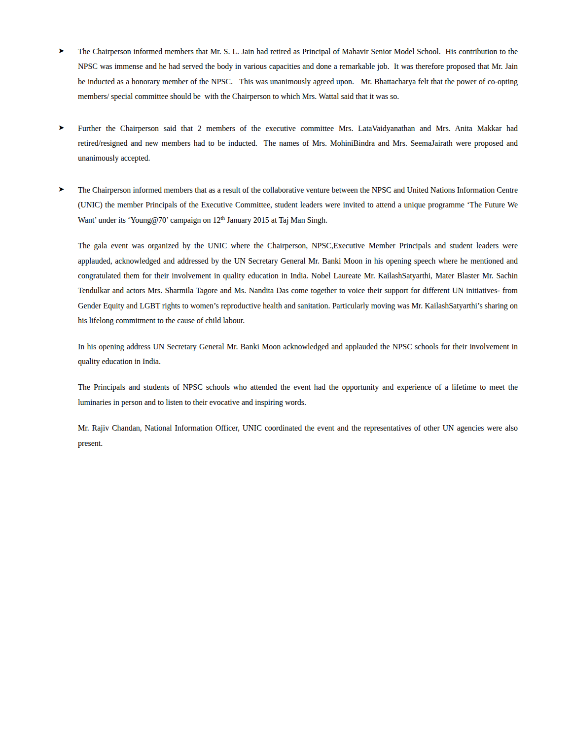The Chairperson informed members that Mr. S. L. Jain had retired as Principal of Mahavir Senior Model School. His contribution to the NPSC was immense and he had served the body in various capacities and done a remarkable job. It was therefore proposed that Mr. Jain be inducted as a honorary member of the NPSC. This was unanimously agreed upon. Mr. Bhattacharya felt that the power of co-opting members/ special committee should be with the Chairperson to which Mrs. Wattal said that it was so.
Further the Chairperson said that 2 members of the executive committee Mrs. LataVaidyanathan and Mrs. Anita Makkar had retired/resigned and new members had to be inducted. The names of Mrs. MohiniBindra and Mrs. SeemaJairath were proposed and unanimously accepted.
The Chairperson informed members that as a result of the collaborative venture between the NPSC and United Nations Information Centre (UNIC) the member Principals of the Executive Committee, student leaders were invited to attend a unique programme ‘The Future We Want’ under its ‘Young@70’ campaign on 12th January 2015 at Taj Man Singh.
The gala event was organized by the UNIC where the Chairperson, NPSC,Executive Member Principals and student leaders were applauded, acknowledged and addressed by the UN Secretary General Mr. Banki Moon in his opening speech where he mentioned and congratulated them for their involvement in quality education in India. Nobel Laureate Mr. KailashSatyarthi, Mater Blaster Mr. Sachin Tendulkar and actors Mrs. Sharmila Tagore and Ms. Nandita Das come together to voice their support for different UN initiatives- from Gender Equity and LGBT rights to women’s reproductive health and sanitation. Particularly moving was Mr. KailashSatyarthi’s sharing on his lifelong commitment to the cause of child labour.
In his opening address UN Secretary General Mr. Banki Moon acknowledged and applauded the NPSC schools for their involvement in quality education in India.
The Principals and students of NPSC schools who attended the event had the opportunity and experience of a lifetime to meet the luminaries in person and to listen to their evocative and inspiring words.
Mr. Rajiv Chandan, National Information Officer, UNIC coordinated the event and the representatives of other UN agencies were also present.